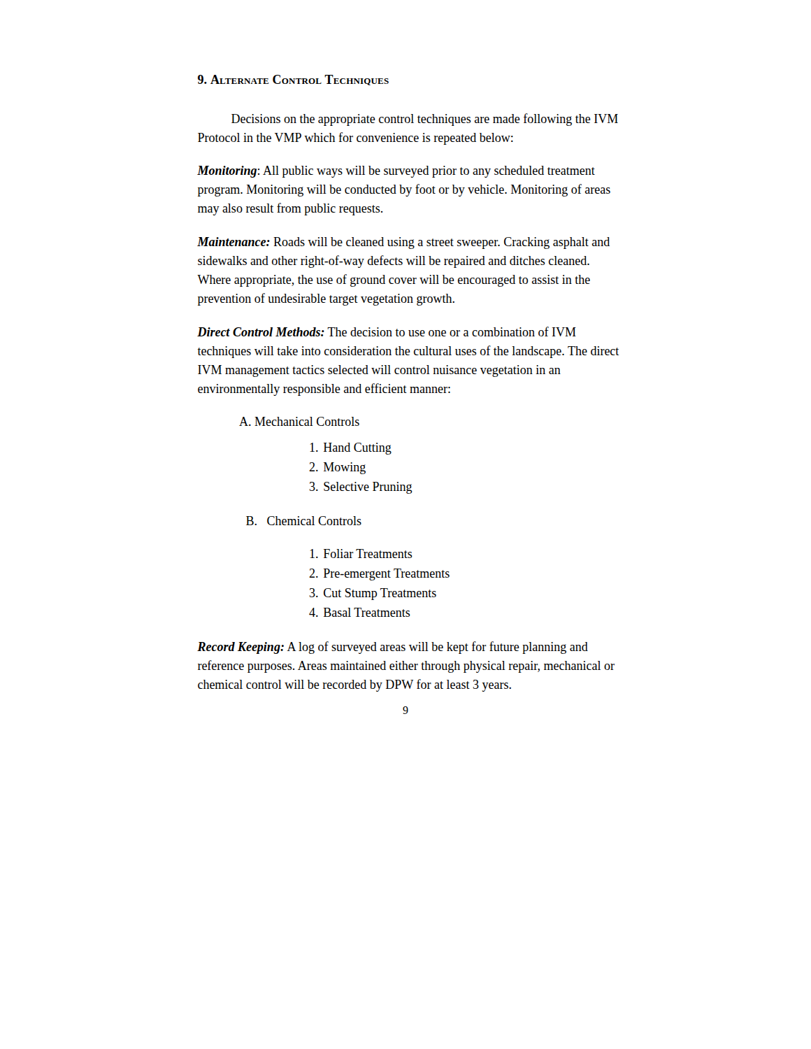9. Alternate Control Techniques
Decisions on the appropriate control techniques are made following the IVM Protocol in the VMP which for convenience is repeated below:
Monitoring: All public ways will be surveyed prior to any scheduled treatment program. Monitoring will be conducted by foot or by vehicle. Monitoring of areas may also result from public requests.
Maintenance: Roads will be cleaned using a street sweeper. Cracking asphalt and sidewalks and other right-of-way defects will be repaired and ditches cleaned. Where appropriate, the use of ground cover will be encouraged to assist in the prevention of undesirable target vegetation growth.
Direct Control Methods: The decision to use one or a combination of IVM techniques will take into consideration the cultural uses of the landscape. The direct IVM management tactics selected will control nuisance vegetation in an environmentally responsible and efficient manner:
A. Mechanical Controls
Hand Cutting
Mowing
Selective Pruning
B. Chemical Controls
Foliar Treatments
Pre-emergent Treatments
Cut Stump Treatments
Basal Treatments
Record Keeping: A log of surveyed areas will be kept for future planning and reference purposes. Areas maintained either through physical repair, mechanical or chemical control will be recorded by DPW for at least 3 years.
9